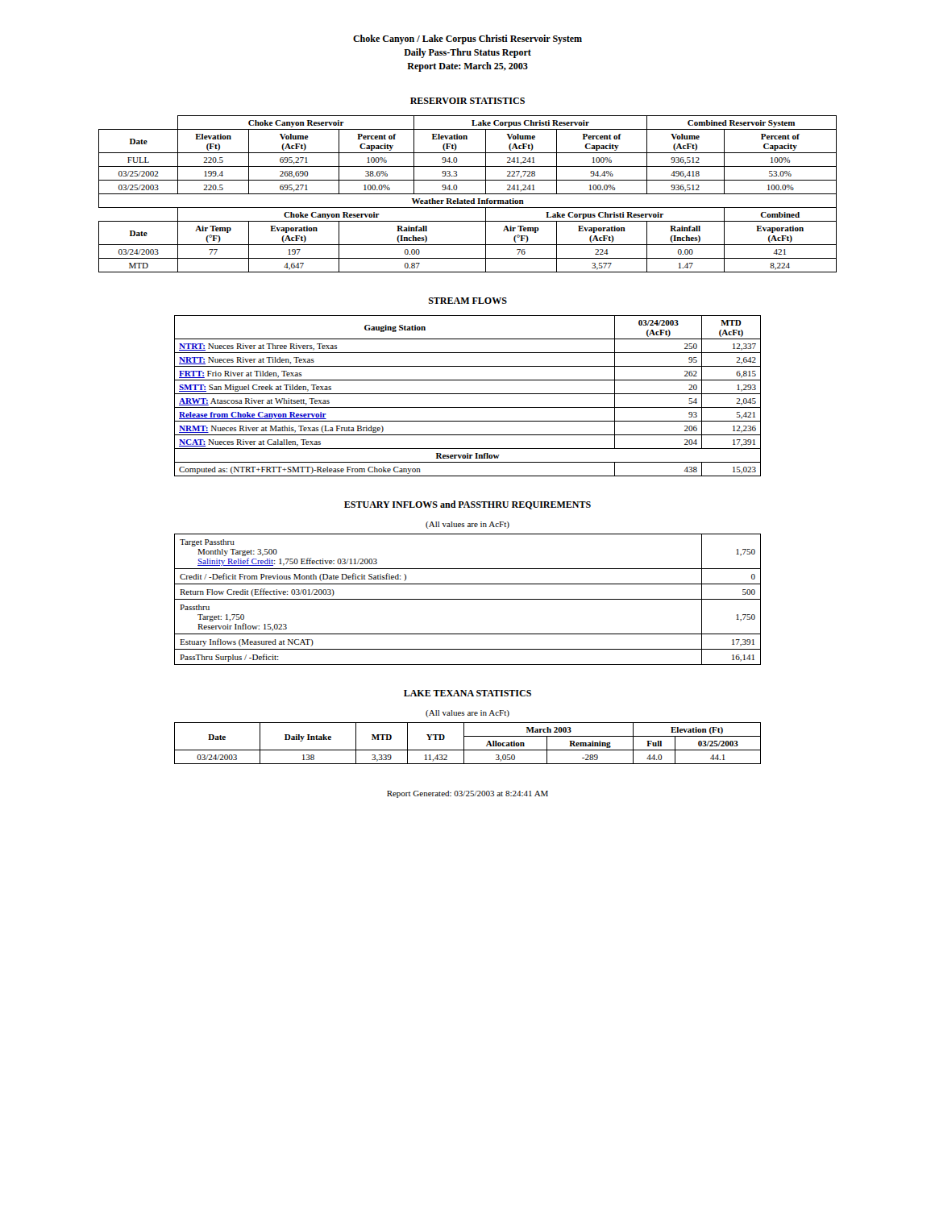Choke Canyon / Lake Corpus Christi Reservoir System
Daily Pass-Thru Status Report
Report Date: March 25, 2003
RESERVOIR STATISTICS
| | Choke Canyon Reservoir | Lake Corpus Christi Reservoir | Combined Reservoir System |
| Date | Elevation (Ft) | Volume (AcFt) | Percent of Capacity | Elevation (Ft) | Volume (AcFt) | Percent of Capacity | Volume (AcFt) | Percent of Capacity |
| FULL | 220.5 | 695,271 | 100% | 94.0 | 241,241 | 100% | 936,512 | 100% |
| 03/25/2002 | 199.4 | 268,690 | 38.6% | 93.3 | 227,728 | 94.4% | 496,418 | 53.0% |
| 03/25/2003 | 220.5 | 695,271 | 100.0% | 94.0 | 241,241 | 100.0% | 936,512 | 100.0% |
| Weather Related Information |
| | Choke Canyon Reservoir | Lake Corpus Christi Reservoir | Combined |
| Date | Air Temp (°F) | Evaporation (AcFt) | Rainfall (Inches) | Air Temp (°F) | Evaporation (AcFt) | Rainfall (Inches) | Evaporation (AcFt) |
| 03/24/2003 | 77 | 197 | 0.00 | 76 | 224 | 0.00 | 421 |
| MTD | | 4,647 | 0.87 | | 3,577 | 1.47 | 8,224 |
STREAM FLOWS
| Gauging Station | 03/24/2003 (AcFt) | MTD (AcFt) |
| --- | --- | --- |
| NTRT: Nueces River at Three Rivers, Texas | 250 | 12,337 |
| NRTT: Nueces River at Tilden, Texas | 95 | 2,642 |
| FRTT: Frio River at Tilden, Texas | 262 | 6,815 |
| SMTT: San Miguel Creek at Tilden, Texas | 20 | 1,293 |
| ARWT: Atascosa River at Whitsett, Texas | 54 | 2,045 |
| Release from Choke Canyon Reservoir | 93 | 5,421 |
| NRMT: Nueces River at Mathis, Texas (La Fruta Bridge) | 206 | 12,236 |
| NCAT: Nueces River at Calallen, Texas | 204 | 17,391 |
| Reservoir Inflow |
| Computed as: (NTRT+FRTT+SMTT)-Release From Choke Canyon | 438 | 15,023 |
ESTUARY INFLOWS and PASSTHRU REQUIREMENTS
(All values are in AcFt)
| Target Passthru Monthly Target: 3,500 Salinity Relief Credit : 1,750 Effective: 03/11/2003 | 1,750 |
| Credit / -Deficit From Previous Month (Date Deficit Satisfied: ) | 0 |
| Return Flow Credit (Effective: 03/01/2003) | 500 |
| Passthru Target: 1,750 Reservoir Inflow: 15,023 | 1,750 |
| Estuary Inflows (Measured at NCAT) | 17,391 |
| PassThru Surplus / -Deficit: | 16,141 |
LAKE TEXANA STATISTICS
(All values are in AcFt)
| Date | Daily Intake | MTD | YTD | March 2003 | Elevation (Ft) |
| --- | --- | --- | --- | --- | --- |
| Allocation | Remaining | Full | 03/25/2003 |
| 03/24/2003 | 138 | 3,339 | 11,432 | 3,050 | -289 | 44.0 | 44.1 |
Report Generated: 03/25/2003 at 8:24:41 AM